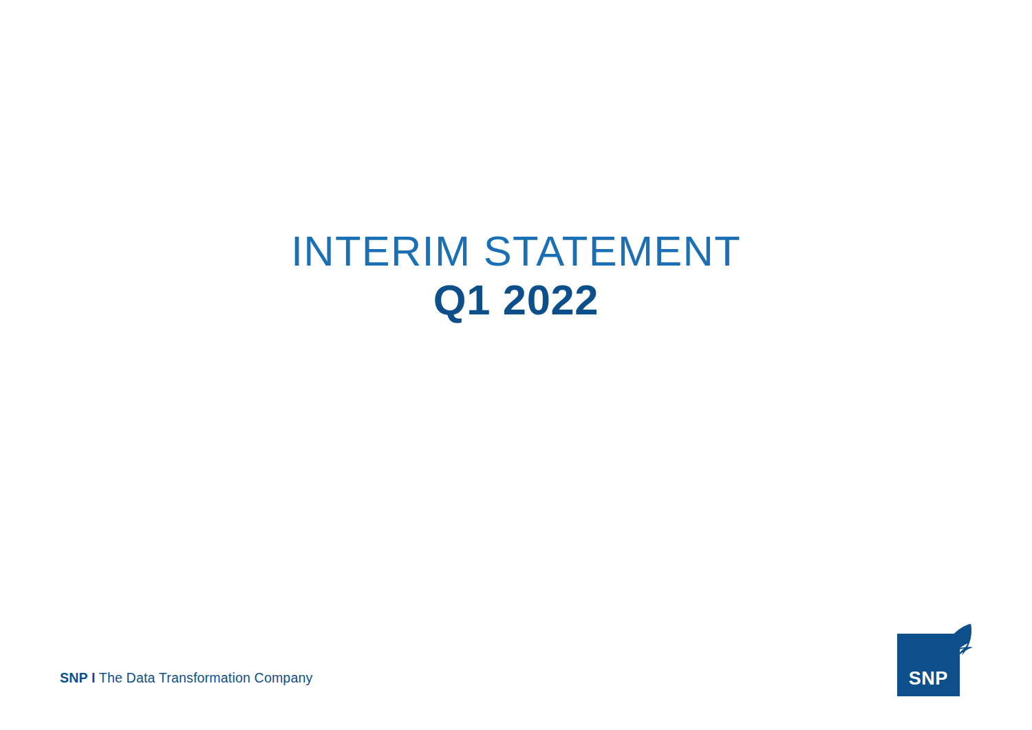INTERIM STATEMENT
Q1 2022
SNP I The Data Transformation Company
SNP